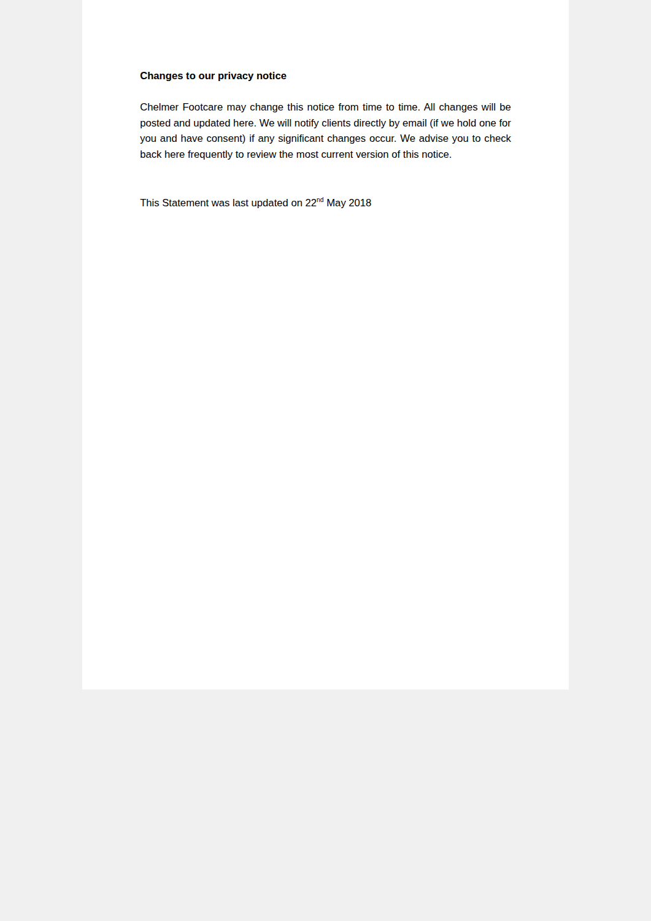Changes to our privacy notice
Chelmer Footcare may change this notice from time to time. All changes will be posted and updated here. We will notify clients directly by email (if we hold one for you and have consent) if any significant changes occur. We advise you to check back here frequently to review the most current version of this notice.
This Statement was last updated on 22nd May 2018